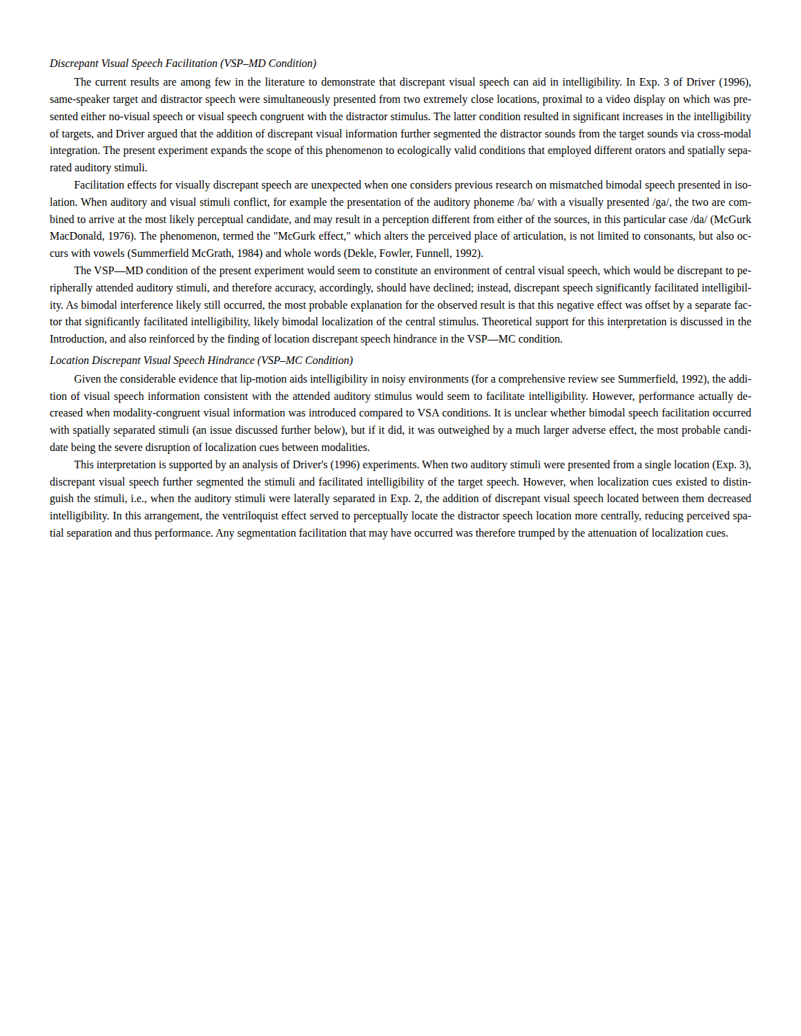Discrepant Visual Speech Facilitation (VSP–MD Condition)
The current results are among few in the literature to demonstrate that discrepant visual speech can aid in intelligibility. In Exp. 3 of Driver (1996), same-speaker target and distractor speech were simultaneously presented from two extremely close locations, proximal to a video display on which was presented either no-visual speech or visual speech congruent with the distractor stimulus. The latter condition resulted in significant increases in the intelligibility of targets, and Driver argued that the addition of discrepant visual information further segmented the distractor sounds from the target sounds via cross-modal integration. The present experiment expands the scope of this phenomenon to ecologically valid conditions that employed different orators and spatially separated auditory stimuli.
Facilitation effects for visually discrepant speech are unexpected when one considers previous research on mismatched bimodal speech presented in isolation. When auditory and visual stimuli conflict, for example the presentation of the auditory phoneme /ba/ with a visually presented /ga/, the two are combined to arrive at the most likely perceptual candidate, and may result in a perception different from either of the sources, in this particular case /da/ (McGurk MacDonald, 1976). The phenomenon, termed the "McGurk effect," which alters the perceived place of articulation, is not limited to consonants, but also occurs with vowels (Summerfield McGrath, 1984) and whole words (Dekle, Fowler, Funnell, 1992).
The VSP—MD condition of the present experiment would seem to constitute an environment of central visual speech, which would be discrepant to peripherally attended auditory stimuli, and therefore accuracy, accordingly, should have declined; instead, discrepant speech significantly facilitated intelligibility. As bimodal interference likely still occurred, the most probable explanation for the observed result is that this negative effect was offset by a separate factor that significantly facilitated intelligibility, likely bimodal localization of the central stimulus. Theoretical support for this interpretation is discussed in the Introduction, and also reinforced by the finding of location discrepant speech hindrance in the VSP—MC condition.
Location Discrepant Visual Speech Hindrance (VSP–MC Condition)
Given the considerable evidence that lip-motion aids intelligibility in noisy environments (for a comprehensive review see Summerfield, 1992), the addition of visual speech information consistent with the attended auditory stimulus would seem to facilitate intelligibility. However, performance actually decreased when modality-congruent visual information was introduced compared to VSA conditions. It is unclear whether bimodal speech facilitation occurred with spatially separated stimuli (an issue discussed further below), but if it did, it was outweighed by a much larger adverse effect, the most probable candidate being the severe disruption of localization cues between modalities.
This interpretation is supported by an analysis of Driver's (1996) experiments. When two auditory stimuli were presented from a single location (Exp. 3), discrepant visual speech further segmented the stimuli and facilitated intelligibility of the target speech. However, when localization cues existed to distinguish the stimuli, i.e., when the auditory stimuli were laterally separated in Exp. 2, the addition of discrepant visual speech located between them decreased intelligibility. In this arrangement, the ventriloquist effect served to perceptually locate the distractor speech location more centrally, reducing perceived spatial separation and thus performance. Any segmentation facilitation that may have occurred was therefore trumped by the attenuation of localization cues.